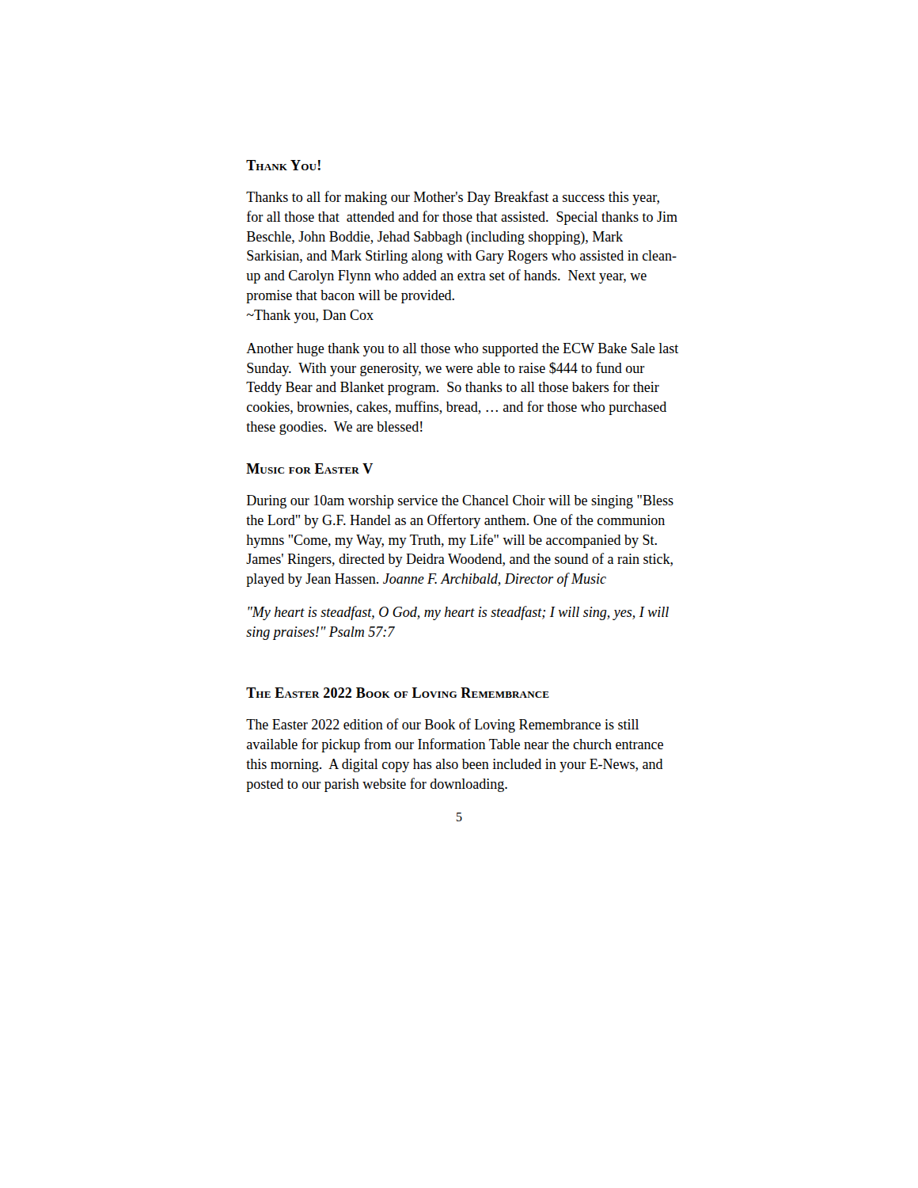Thank You!
Thanks to all for making our Mother's Day Breakfast a success this year, for all those that attended and for those that assisted. Special thanks to Jim Beschle, John Boddie, Jehad Sabbagh (including shopping), Mark Sarkisian, and Mark Stirling along with Gary Rogers who assisted in clean-up and Carolyn Flynn who added an extra set of hands. Next year, we promise that bacon will be provided.
~Thank you, Dan Cox
Another huge thank you to all those who supported the ECW Bake Sale last Sunday. With your generosity, we were able to raise $444 to fund our Teddy Bear and Blanket program. So thanks to all those bakers for their cookies, brownies, cakes, muffins, bread, … and for those who purchased these goodies. We are blessed!
Music for Easter V
During our 10am worship service the Chancel Choir will be singing "Bless the Lord" by G.F. Handel as an Offertory anthem. One of the communion hymns "Come, my Way, my Truth, my Life" will be accompanied by St. James' Ringers, directed by Deidra Woodend, and the sound of a rain stick, played by Jean Hassen. Joanne F. Archibald, Director of Music
"My heart is steadfast, O God, my heart is steadfast; I will sing, yes, I will sing praises!" Psalm 57:7
The Easter 2022 Book of Loving Remembrance
The Easter 2022 edition of our Book of Loving Remembrance is still available for pickup from our Information Table near the church entrance this morning. A digital copy has also been included in your E-News, and posted to our parish website for downloading.
5